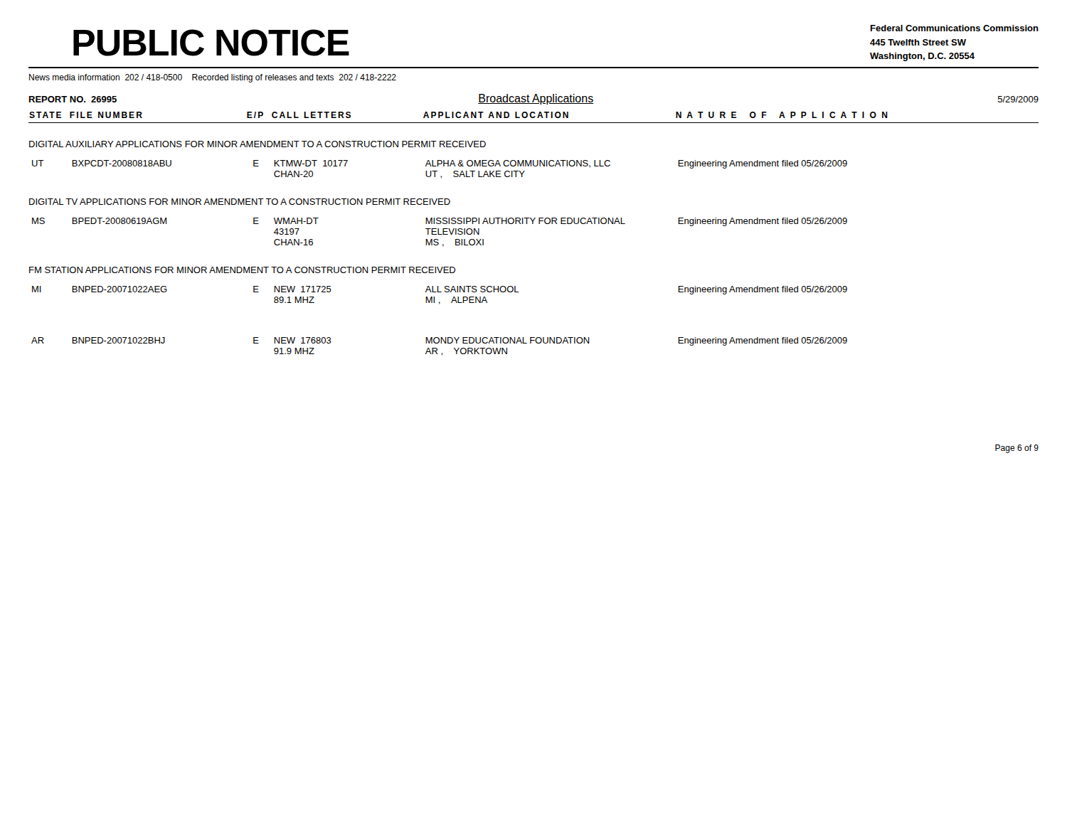PUBLIC NOTICE
Federal Communications Commission
445 Twelfth Street SW
Washington, D.C. 20554
News media information 202 / 418-0500 Recorded listing of releases and texts 202 / 418-2222
REPORT NO. 26995
Broadcast Applications
5/29/2009
| STATE | FILE NUMBER | E/P | CALL LETTERS | APPLICANT AND LOCATION | N A T U R E O F A P P L I C A T I O N |
DIGITAL AUXILIARY APPLICATIONS FOR MINOR AMENDMENT TO A CONSTRUCTION PERMIT RECEIVED
| UT | BXPCDT-20080818ABU | E | KTMW-DT 10177 CHAN-20 | ALPHA & OMEGA COMMUNICATIONS, LLC UT , SALT LAKE CITY | Engineering Amendment filed 05/26/2009 |
DIGITAL TV APPLICATIONS FOR MINOR AMENDMENT TO A CONSTRUCTION PERMIT RECEIVED
| MS | BPEDT-20080619AGM | E | WMAH-DT 43197 CHAN-16 | MISSISSIPPI AUTHORITY FOR EDUCATIONAL TELEVISION MS , BILOXI | Engineering Amendment filed 05/26/2009 |
FM STATION APPLICATIONS FOR MINOR AMENDMENT TO A CONSTRUCTION PERMIT RECEIVED
| MI | BNPED-20071022AEG | E | NEW 171725 89.1 MHZ | ALL SAINTS SCHOOL MI , ALPENA | Engineering Amendment filed 05/26/2009 |
| AR | BNPED-20071022BHJ | E | NEW 176803 91.9 MHZ | MONDY EDUCATIONAL FOUNDATION AR , YORKTOWN | Engineering Amendment filed 05/26/2009 |
Page 6 of 9